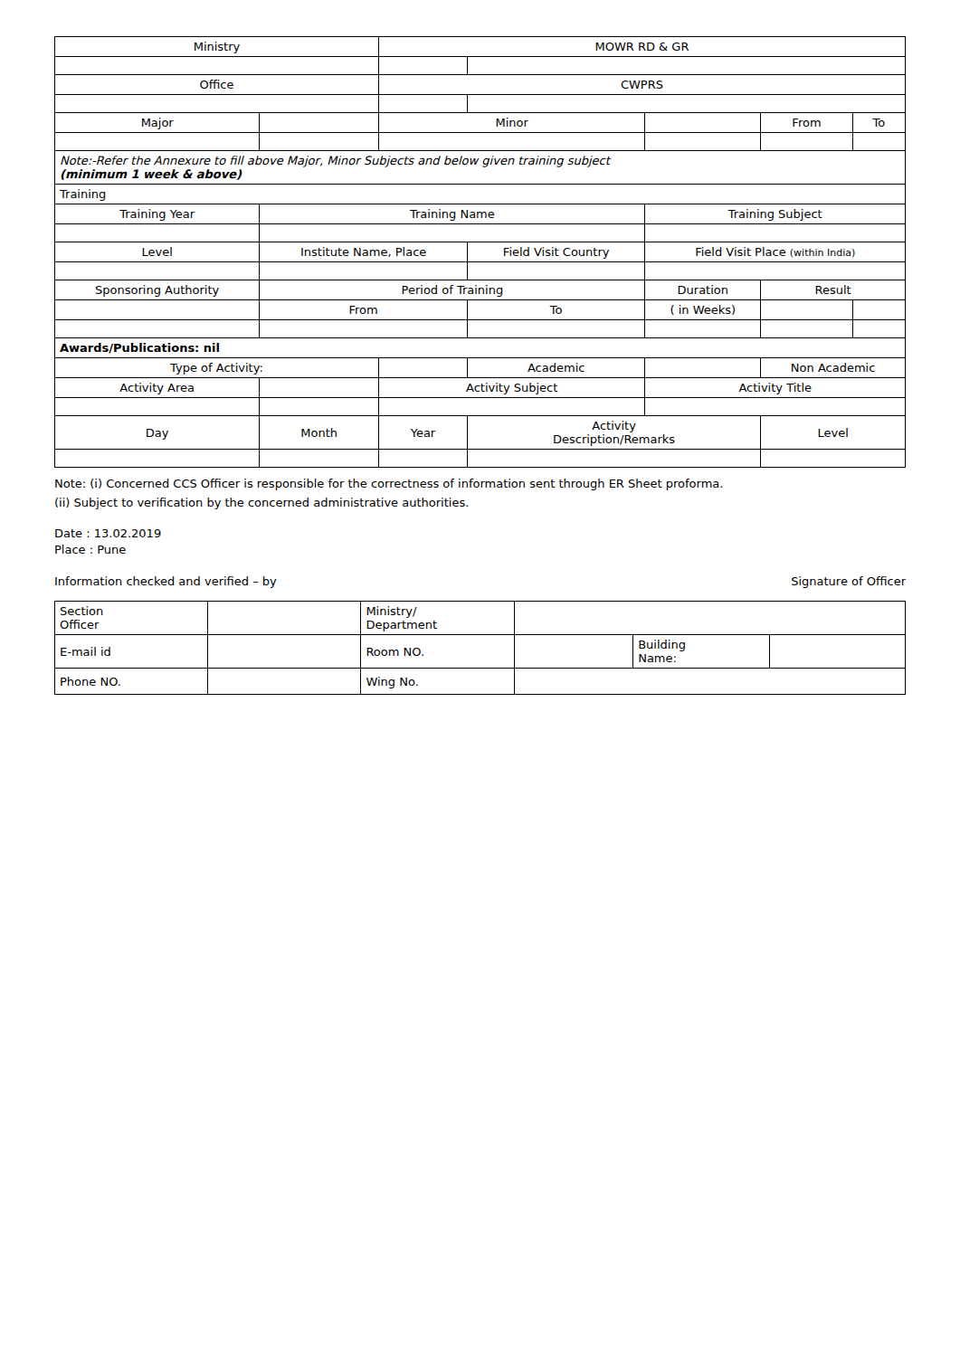| Ministry | MOWR RD & GR |
| Office | CWPRS |
| Major | | Minor | | From | To |
| Note:-Refer the Annexure to fill above Major, Minor Subjects and below given training subject (minimum 1 week & above) |
| Training |
| Training Year | Training Name | Training Subject |
| Level | Institute Name, Place | Field Visit Country | Field Visit Place (within India) |
| Sponsoring Authority | Period of Training | Duration | Result |
| | From | To | ( in Weeks) | | |
| Awards/Publications: nil |
| Type of Activity: | | Academic | | Non Academic |
| Activity Area | | Activity Subject | Activity Title |
| Day | Month | Year | Activity Description/Remarks | Level |
Note: (i) Concerned CCS Officer is responsible for the correctness of information sent through ER Sheet proforma.
(ii) Subject to verification by the concerned administrative authorities.
Date : 13.02.2019
Place : Pune
Information checked and verified – by Signature of Officer
| Section Officer | | Ministry/ Department | |
| E-mail id | | Room NO. | | Building Name: | |
| Phone NO. | | Wing No. | |